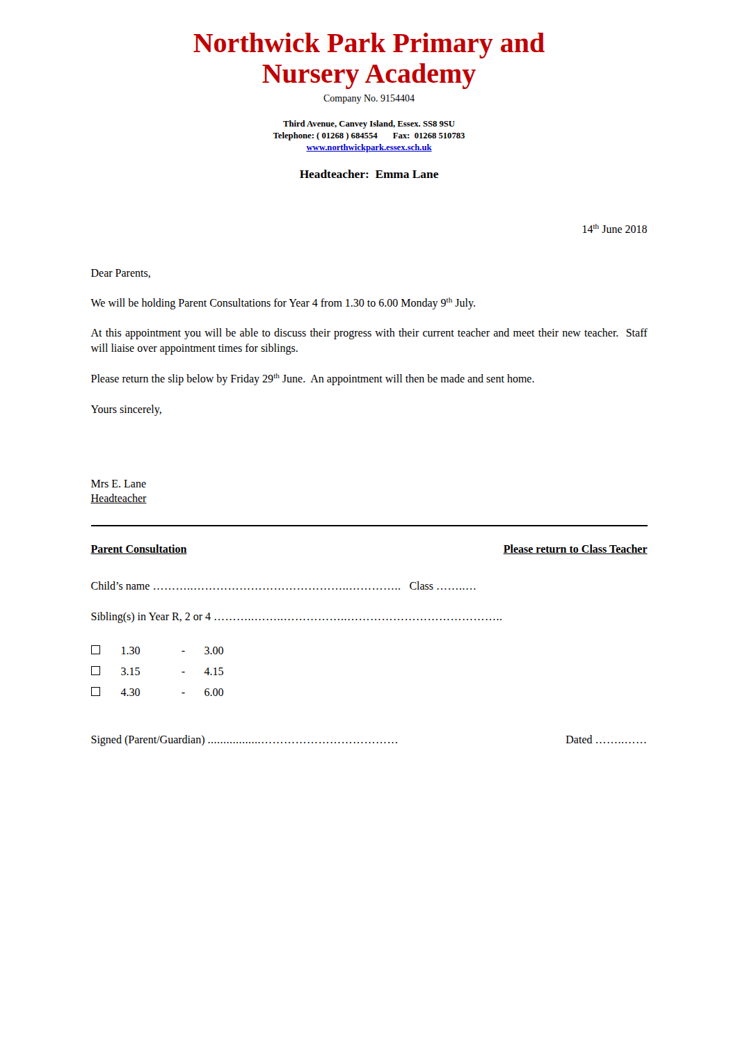Northwick Park Primary and
Nursery Academy
Company No. 9154404
Third Avenue, Canvey Island, Essex. SS8 9SU
Telephone: ( 01268 ) 684554 Fax: 01268 510783
www.northwickpark.essex.sch.uk
Headteacher: Emma Lane
14th June 2018
Dear Parents,
We will be holding Parent Consultations for Year 4 from 1.30 to 6.00 Monday 9th July.
At this appointment you will be able to discuss their progress with their current teacher and meet their new teacher. Staff will liaise over appointment times for siblings.
Please return the slip below by Friday 29th June. An appointment will then be made and sent home.
Yours sincerely,
Mrs E. Lane
Headteacher
Parent Consultation Please return to Class Teacher
Child’s name ………..…………………………………..………….. Class ……..…
Sibling(s) in Year R, 2 or 4 ………..……..……………..…………………………………..
1.30-3.00
3.15-4.15
4.30-6.00
Signed (Parent/Guardian) .................……………………………… Dated ……..……